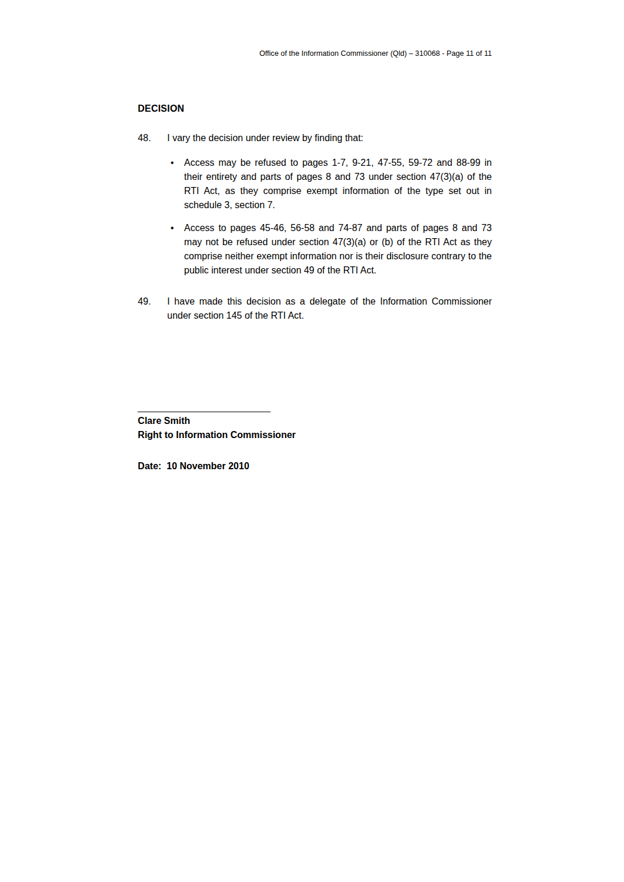Office of the Information Commissioner (Qld) – 310068 - Page 11 of 11
DECISION
48. I vary the decision under review by finding that:
Access may be refused to pages 1-7, 9-21, 47-55, 59-72 and 88-99 in their entirety and parts of pages 8 and 73 under section 47(3)(a) of the RTI Act, as they comprise exempt information of the type set out in schedule 3, section 7.
Access to pages 45-46, 56-58 and 74-87 and parts of pages 8 and 73 may not be refused under section 47(3)(a) or (b) of the RTI Act as they comprise neither exempt information nor is their disclosure contrary to the public interest under section 49 of the RTI Act.
49. I have made this decision as a delegate of the Information Commissioner under section 145 of the RTI Act.
Clare Smith
Right to Information Commissioner
Date: 10 November 2010